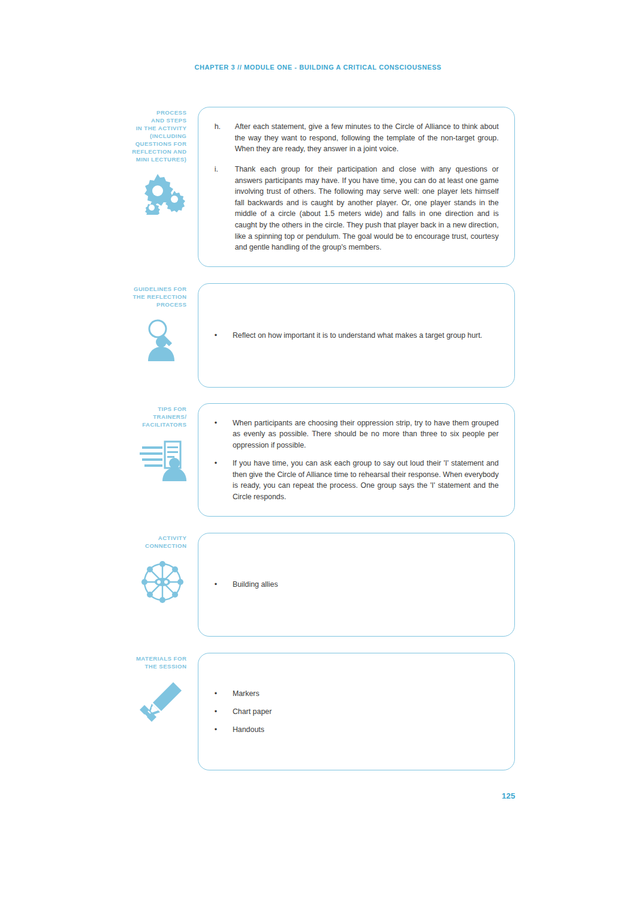Chapter 3 // Module One - Building a Critical Consciousness
Process
and steps
in the activity
(including
questions for
reflection and
mini lectures)
h. After each statement, give a few minutes to the Circle of Alliance to think about the way they want to respond, following the template of the non-target group. When they are ready, they answer in a joint voice.
i. Thank each group for their participation and close with any questions or answers participants may have. If you have time, you can do at least one game involving trust of others. The following may serve well: one player lets himself fall backwards and is caught by another player. Or, one player stands in the middle of a circle (about 1.5 meters wide) and falls in one direction and is caught by the others in the circle. They push that player back in a new direction, like a spinning top or pendulum. The goal would be to encourage trust, courtesy and gentle handling of the group's members.
Guidelines for
the reflection
process
•Reflect on how important it is to understand what makes a target group hurt.
Tips for
trainers/
facilitators
•When participants are choosing their oppression strip, try to have them grouped as evenly as possible. There should be no more than three to six people per oppression if possible.
•If you have time, you can ask each group to say out loud their 'I' statement and then give the Circle of Alliance time to rehearsal their response. When everybody is ready, you can repeat the process. One group says the 'I' statement and the Circle responds.
Activity
connection
•Building allies
Materials for
the session
•Markers
•Chart paper
•Handouts
125